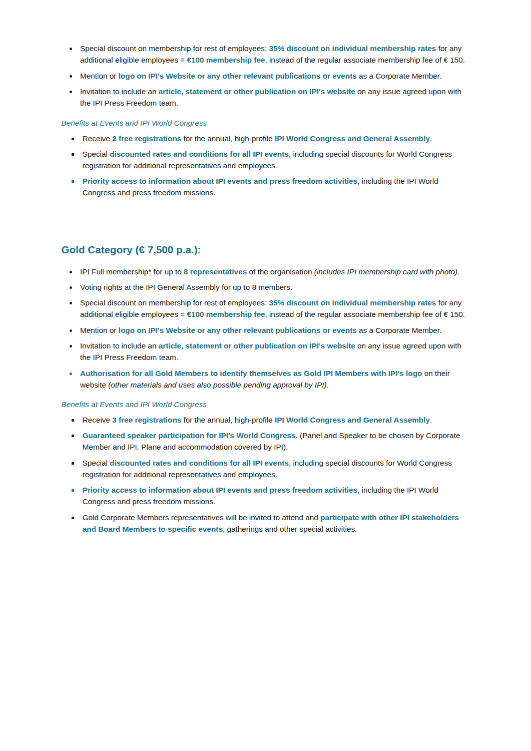Special discount on membership for rest of employees: 35% discount on individual membership rates for any additional eligible employees = €100 membership fee, instead of the regular associate membership fee of € 150.
Mention or logo on IPI's Website or any other relevant publications or events as a Corporate Member.
Invitation to include an article, statement or other publication on IPI's website on any issue agreed upon with the IPI Press Freedom team.
Benefits at Events and IPI World Congress
Receive 2 free registrations for the annual, high-profile IPI World Congress and General Assembly.
Special discounted rates and conditions for all IPI events, including special discounts for World Congress registration for additional representatives and employees.
Priority access to information about IPI events and press freedom activities, including the IPI World Congress and press freedom missions.
Gold Category (€ 7,500 p.a.):
IPI Full membership* for up to 8 representatives of the organisation (includes IPI membership card with photo).
Voting rights at the IPI General Assembly for up to 8 members.
Special discount on membership for rest of employees: 35% discount on individual membership rates for any additional eligible employees = €100 membership fee, instead of the regular associate membership fee of € 150.
Mention or logo on IPI's Website or any other relevant publications or events as a Corporate Member.
Invitation to include an article, statement or other publication on IPI's website on any issue agreed upon with the IPI Press Freedom team.
Authorisation for all Gold Members to identify themselves as Gold IPI Members with IPI's logo on their website (other materials and uses also possible pending approval by IPI).
Benefits at Events and IPI World Congress
Receive 3 free registrations for the annual, high-profile IPI World Congress and General Assembly.
Guaranteed speaker participation for IPI's World Congress. (Panel and Speaker to be chosen by Corporate Member and IPI. Plane and accommodation covered by IPI).
Special discounted rates and conditions for all IPI events, including special discounts for World Congress registration for additional representatives and employees.
Priority access to information about IPI events and press freedom activities, including the IPI World Congress and press freedom missions.
Gold Corporate Members representatives will be invited to attend and participate with other IPI stakeholders and Board Members to specific events, gatherings and other special activities.